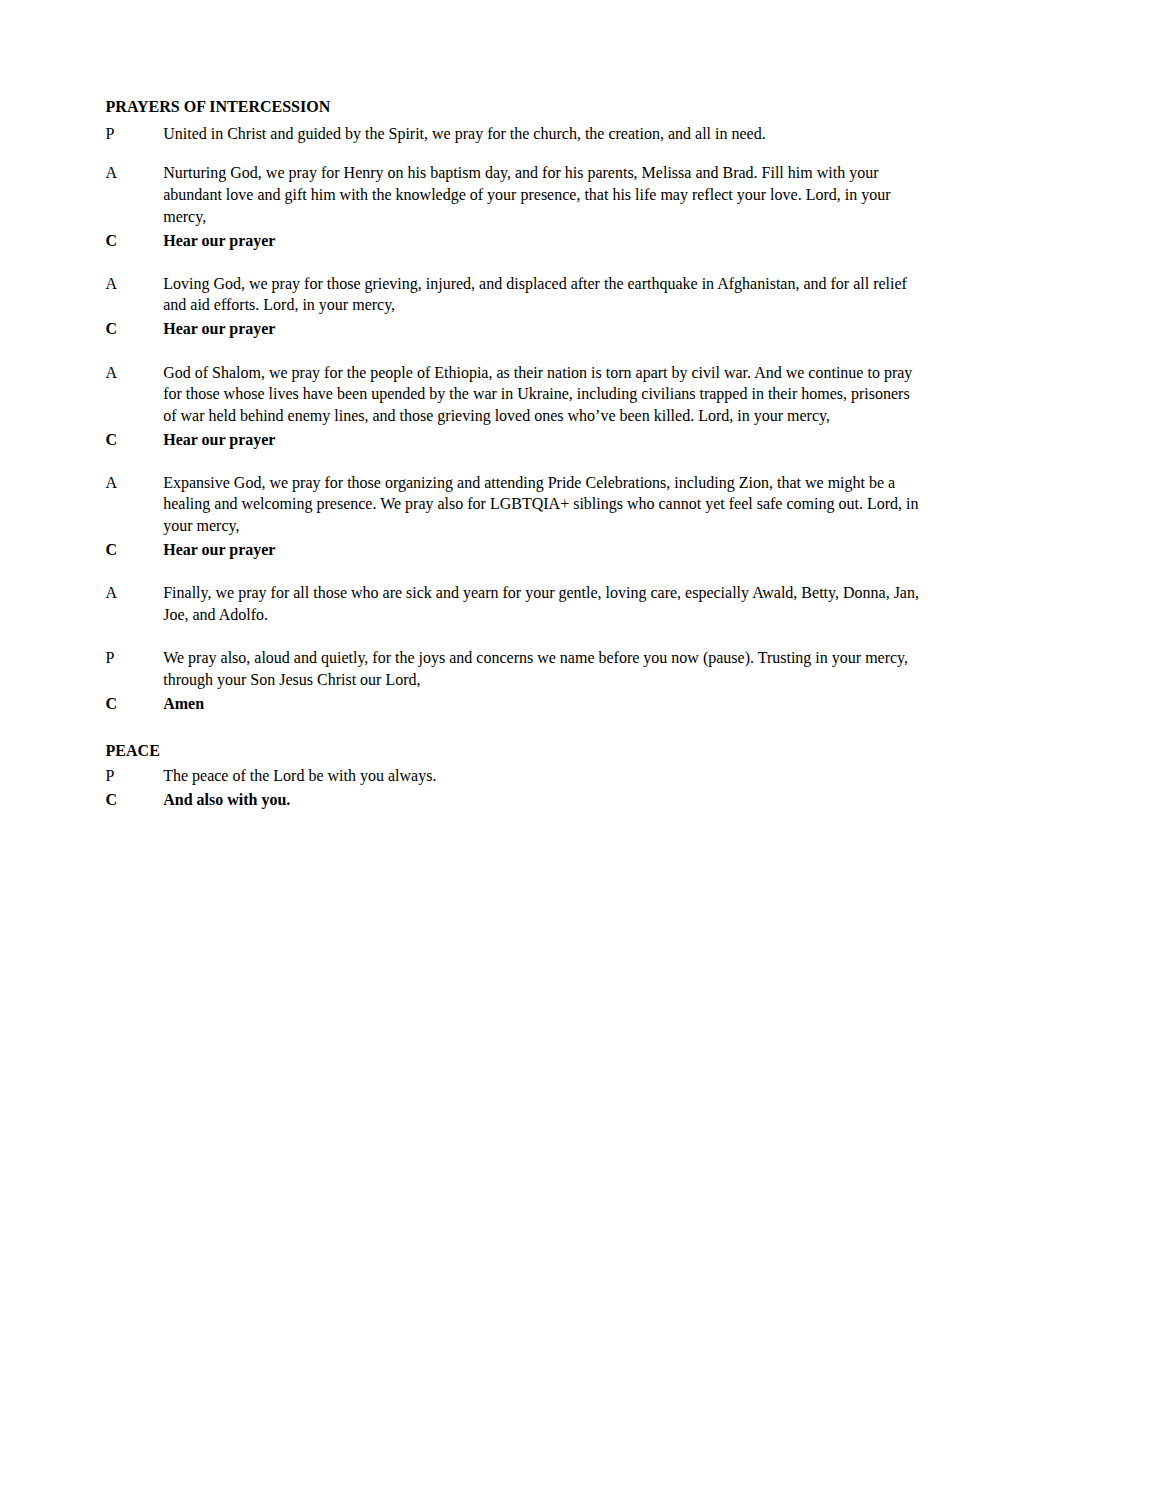Prayers of Intercession
P United in Christ and guided by the Spirit, we pray for the church, the creation, and all in need.
A Nurturing God, we pray for Henry on his baptism day, and for his parents, Melissa and Brad. Fill him with your abundant love and gift him with the knowledge of your presence, that his life may reflect your love. Lord, in your mercy,
C Hear our prayer
A Loving God, we pray for those grieving, injured, and displaced after the earthquake in Afghanistan, and for all relief and aid efforts. Lord, in your mercy,
C Hear our prayer
A God of Shalom, we pray for the people of Ethiopia, as their nation is torn apart by civil war. And we continue to pray for those whose lives have been upended by the war in Ukraine, including civilians trapped in their homes, prisoners of war held behind enemy lines, and those grieving loved ones who’ve been killed. Lord, in your mercy,
C Hear our prayer
A Expansive God, we pray for those organizing and attending Pride Celebrations, including Zion, that we might be a healing and welcoming presence. We pray also for LGBTQIA+ siblings who cannot yet feel safe coming out. Lord, in your mercy,
C Hear our prayer
A Finally, we pray for all those who are sick and yearn for your gentle, loving care, especially Awald, Betty, Donna, Jan, Joe, and Adolfo.
P We pray also, aloud and quietly, for the joys and concerns we name before you now (pause). Trusting in your mercy, through your Son Jesus Christ our Lord,
C Amen
Peace
P The peace of the Lord be with you always.
C And also with you.